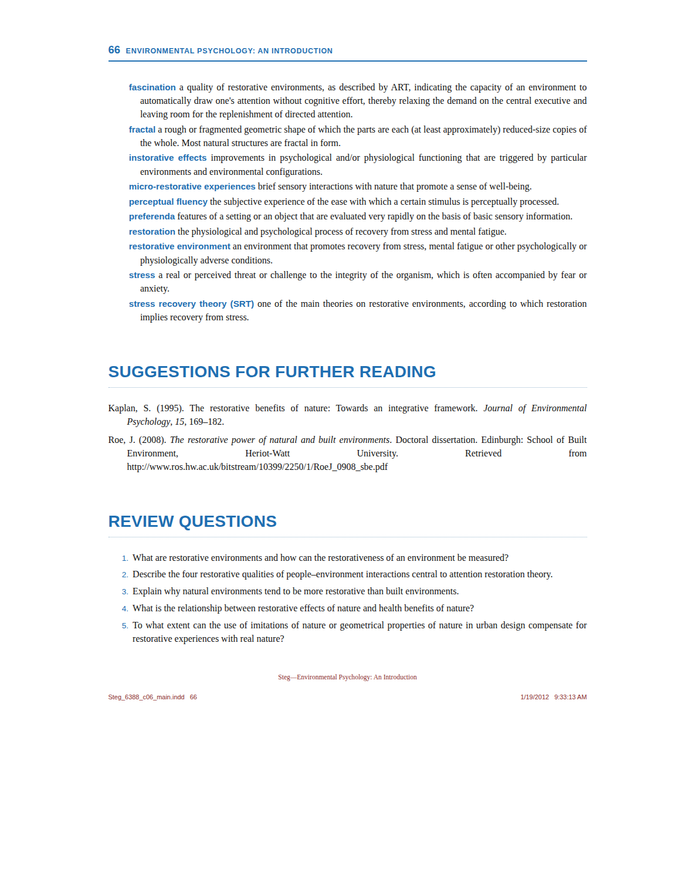66 Environmental Psychology: An Introduction
fascination
a quality of restorative environments, as described by ART, indicating the capacity of an environment to automatically draw one's attention without cognitive effort, thereby relaxing the demand on the central executive and leaving room for the replenishment of directed attention.
fractal
a rough or fragmented geometric shape of which the parts are each (at least approximately) reduced-size copies of the whole. Most natural structures are fractal in form.
instorative effects
improvements in psychological and/or physiological functioning that are triggered by particular environments and environmental configurations.
micro-restorative experiences
brief sensory interactions with nature that promote a sense of well-being.
perceptual fluency
the subjective experience of the ease with which a certain stimulus is perceptually processed.
preferenda
features of a setting or an object that are evaluated very rapidly on the basis of basic sensory information.
restoration
the physiological and psychological process of recovery from stress and mental fatigue.
restorative environment
an environment that promotes recovery from stress, mental fatigue or other psychologically or physiologically adverse conditions.
stress
a real or perceived threat or challenge to the integrity of the organism, which is often accompanied by fear or anxiety.
stress recovery theory (SRT)
one of the main theories on restorative environments, according to which restoration implies recovery from stress.
SUGGESTIONS FOR FURTHER READING
Kaplan, S. (1995). The restorative benefits of nature: Towards an integrative framework. Journal of Environmental Psychology, 15, 169–182.
Roe, J. (2008). The restorative power of natural and built environments. Doctoral dissertation. Edinburgh: School of Built Environment, Heriot-Watt University. Retrieved from http://www.ros.hw.ac.uk/bitstream/10399/2250/1/RoeJ_0908_sbe.pdf
REVIEW QUESTIONS
What are restorative environments and how can the restorativeness of an environment be measured?
Describe the four restorative qualities of people–environment interactions central to attention restoration theory.
Explain why natural environments tend to be more restorative than built environments.
What is the relationship between restorative effects of nature and health benefits of nature?
To what extent can the use of imitations of nature or geometrical properties of nature in urban design compensate for restorative experiences with real nature?
Steg—Environmental Psychology: An Introduction
Steg_6388_c06_main.indd 66 1/19/2012 9:33:13 AM